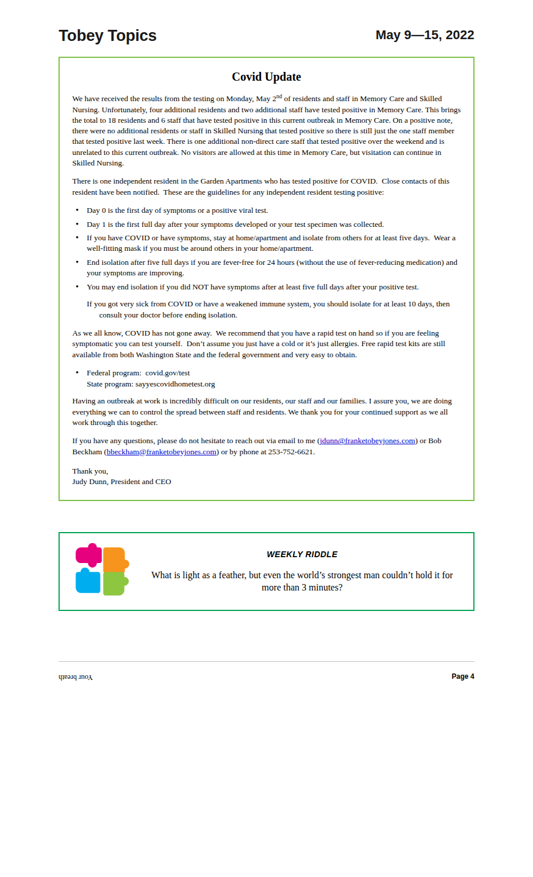Tobey Topics
May 9—15, 2022
Covid Update
We have received the results from the testing on Monday, May 2nd of residents and staff in Memory Care and Skilled Nursing. Unfortunately, four additional residents and two additional staff have tested positive in Memory Care. This brings the total to 18 residents and 6 staff that have tested positive in this current outbreak in Memory Care. On a positive note, there were no additional residents or staff in Skilled Nursing that tested positive so there is still just the one staff member that tested positive last week. There is one additional non-direct care staff that tested positive over the weekend and is unrelated to this current outbreak. No visitors are allowed at this time in Memory Care, but visitation can continue in Skilled Nursing.
There is one independent resident in the Garden Apartments who has tested positive for COVID. Close contacts of this resident have been notified. These are the guidelines for any independent resident testing positive:
Day 0 is the first day of symptoms or a positive viral test.
Day 1 is the first full day after your symptoms developed or your test specimen was collected.
If you have COVID or have symptoms, stay at home/apartment and isolate from others for at least five days. Wear a well-fitting mask if you must be around others in your home/apartment.
End isolation after five full days if you are fever-free for 24 hours (without the use of fever-reducing medication) and your symptoms are improving.
You may end isolation if you did NOT have symptoms after at least five full days after your positive test.
If you got very sick from COVID or have a weakened immune system, you should isolate for at least 10 days, then consult your doctor before ending isolation.
As we all know, COVID has not gone away. We recommend that you have a rapid test on hand so if you are feeling symptomatic you can test yourself. Don’t assume you just have a cold or it’s just allergies. Free rapid test kits are still available from both Washington State and the federal government and very easy to obtain.
Federal program: covid.gov/test
State program: sayyescovidhometest.org
Having an outbreak at work is incredibly difficult on our residents, our staff and our families. I assure you, we are doing everything we can to control the spread between staff and residents. We thank you for your continued support as we all work through this together.
If you have any questions, please do not hesitate to reach out via email to me (jdunn@franketobeyjones.com) or Bob Beckham (bbeckham@franketobeyjones.com) or by phone at 253-752-6621.
Thank you,
Judy Dunn, President and CEO
WEEKLY RIDDLE
What is light as a feather, but even the world’s strongest man couldn’t hold it for more than 3 minutes?
Your breath
Page 4